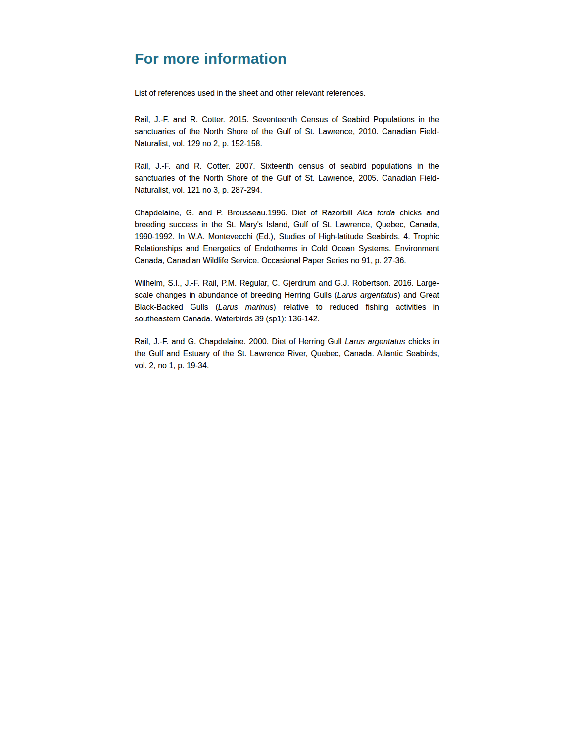For more information
List of references used in the sheet and other relevant references.
Rail, J.-F. and R. Cotter. 2015. Seventeenth Census of Seabird Populations in the sanctuaries of the North Shore of the Gulf of St. Lawrence, 2010. Canadian Field-Naturalist, vol. 129 no 2, p. 152-158.
Rail, J.-F. and R. Cotter. 2007. Sixteenth census of seabird populations in the sanctuaries of the North Shore of the Gulf of St. Lawrence, 2005. Canadian Field-Naturalist, vol. 121 no 3, p. 287-294.
Chapdelaine, G. and P. Brousseau.1996. Diet of Razorbill Alca torda chicks and breeding success in the St. Mary's Island, Gulf of St. Lawrence, Quebec, Canada, 1990-1992. In W.A. Montevecchi (Ed.), Studies of High-latitude Seabirds. 4. Trophic Relationships and Energetics of Endotherms in Cold Ocean Systems. Environment Canada, Canadian Wildlife Service. Occasional Paper Series no 91, p. 27-36.
Wilhelm, S.I., J.-F. Rail, P.M. Regular, C. Gjerdrum and G.J. Robertson. 2016. Large-scale changes in abundance of breeding Herring Gulls (Larus argentatus) and Great Black-Backed Gulls (Larus marinus) relative to reduced fishing activities in southeastern Canada. Waterbirds 39 (sp1): 136-142.
Rail, J.-F. and G. Chapdelaine. 2000. Diet of Herring Gull Larus argentatus chicks in the Gulf and Estuary of the St. Lawrence River, Quebec, Canada. Atlantic Seabirds, vol. 2, no 1, p. 19-34.